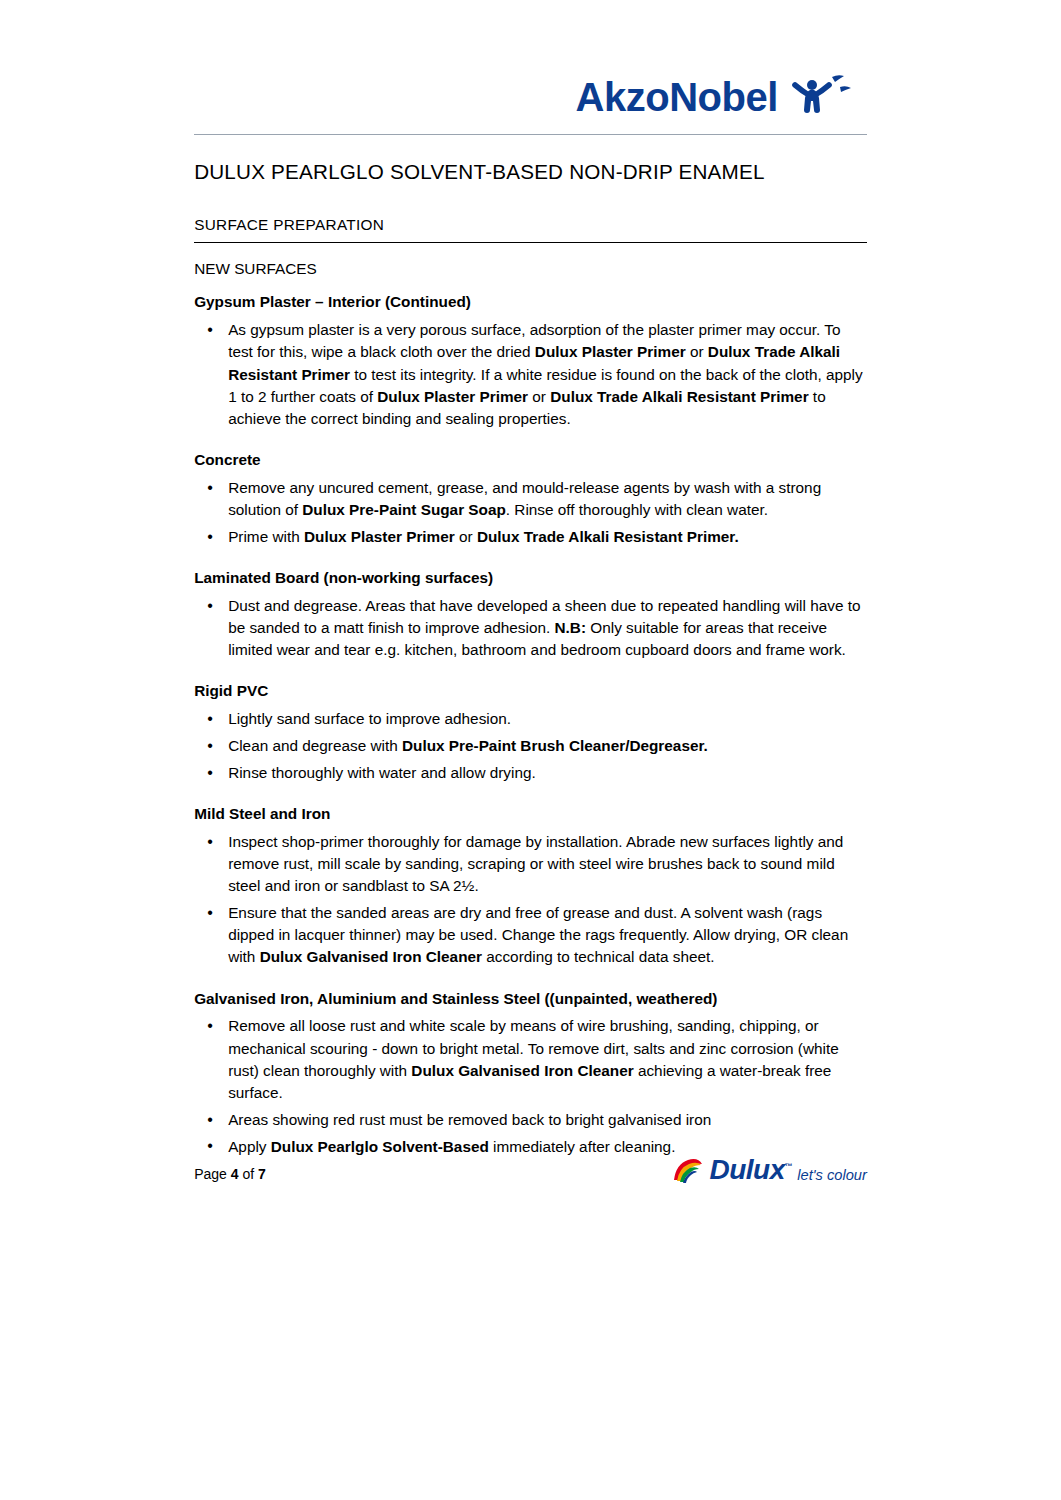AkzoNobel
DULUX PEARLGLO SOLVENT-BASED NON-DRIP ENAMEL
SURFACE PREPARATION
NEW SURFACES
Gypsum Plaster – Interior (Continued)
As gypsum plaster is a very porous surface, adsorption of the plaster primer may occur. To test for this, wipe a black cloth over the dried Dulux Plaster Primer or Dulux Trade Alkali Resistant Primer to test its integrity. If a white residue is found on the back of the cloth, apply 1 to 2 further coats of Dulux Plaster Primer or Dulux Trade Alkali Resistant Primer to achieve the correct binding and sealing properties.
Concrete
Remove any uncured cement, grease, and mould-release agents by wash with a strong solution of Dulux Pre-Paint Sugar Soap. Rinse off thoroughly with clean water.
Prime with Dulux Plaster Primer or Dulux Trade Alkali Resistant Primer.
Laminated Board (non-working surfaces)
Dust and degrease. Areas that have developed a sheen due to repeated handling will have to be sanded to a matt finish to improve adhesion. N.B: Only suitable for areas that receive limited wear and tear e.g. kitchen, bathroom and bedroom cupboard doors and frame work.
Rigid PVC
Lightly sand surface to improve adhesion.
Clean and degrease with Dulux Pre-Paint Brush Cleaner/Degreaser.
Rinse thoroughly with water and allow drying.
Mild Steel and Iron
Inspect shop-primer thoroughly for damage by installation. Abrade new surfaces lightly and remove rust, mill scale by sanding, scraping or with steel wire brushes back to sound mild steel and iron or sandblast to SA 2½.
Ensure that the sanded areas are dry and free of grease and dust. A solvent wash (rags dipped in lacquer thinner) may be used. Change the rags frequently. Allow drying, OR clean with Dulux Galvanised Iron Cleaner according to technical data sheet.
Galvanised Iron, Aluminium and Stainless Steel ((unpainted, weathered)
Remove all loose rust and white scale by means of wire brushing, sanding, chipping, or mechanical scouring - down to bright metal. To remove dirt, salts and zinc corrosion (white rust) clean thoroughly with Dulux Galvanised Iron Cleaner achieving a water-break free surface.
Areas showing red rust must be removed back to bright galvanised iron
Apply Dulux Pearlglo Solvent-Based immediately after cleaning.
Page 4 of 7
Dulux™ let's colour